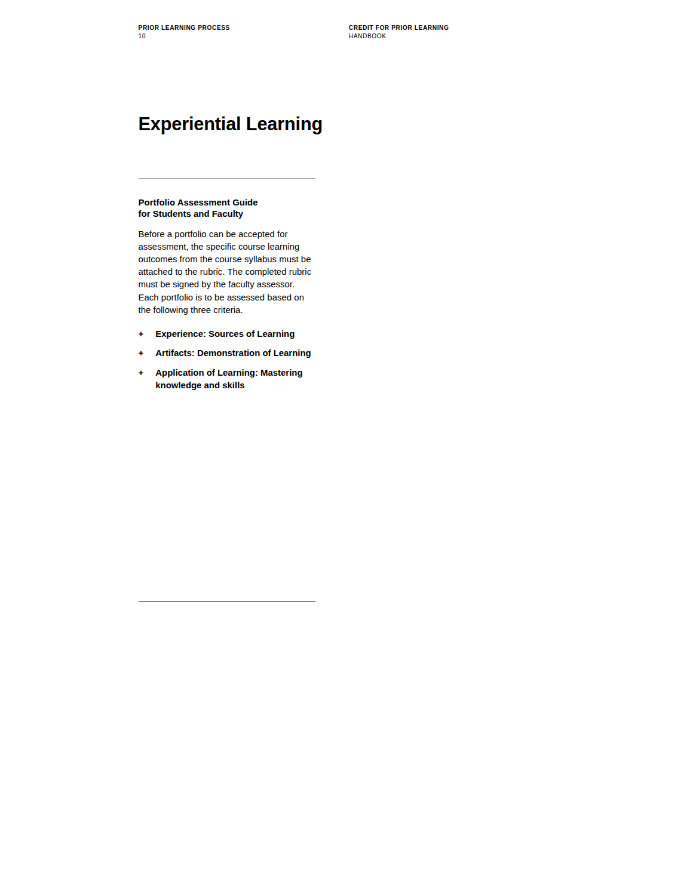Prior Learning Process
10
Credit for Prior Learning
Handbook
Experiential Learning
Portfolio Assessment Guide
for Students and Faculty
Before a portfolio can be accepted for assessment, the specific course learning outcomes from the course syllabus must be attached to the rubric. The completed rubric must be signed by the faculty assessor. Each portfolio is to be assessed based on the following three criteria.
Experience: Sources of Learning
Artifacts: Demonstration of Learning
Application of Learning: Mastering knowledge and skills